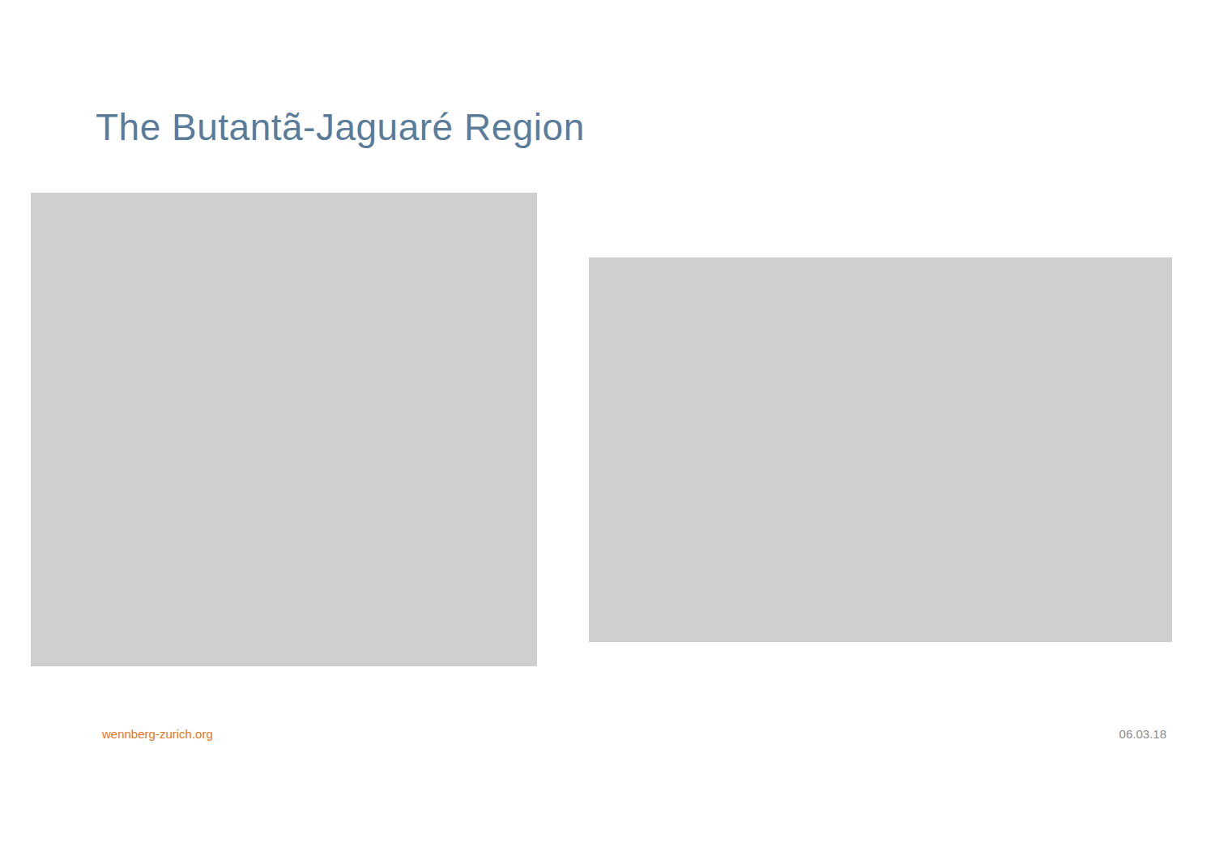The Butantã-Jaguaré Region
wennberg-zurich.org
06.03.18